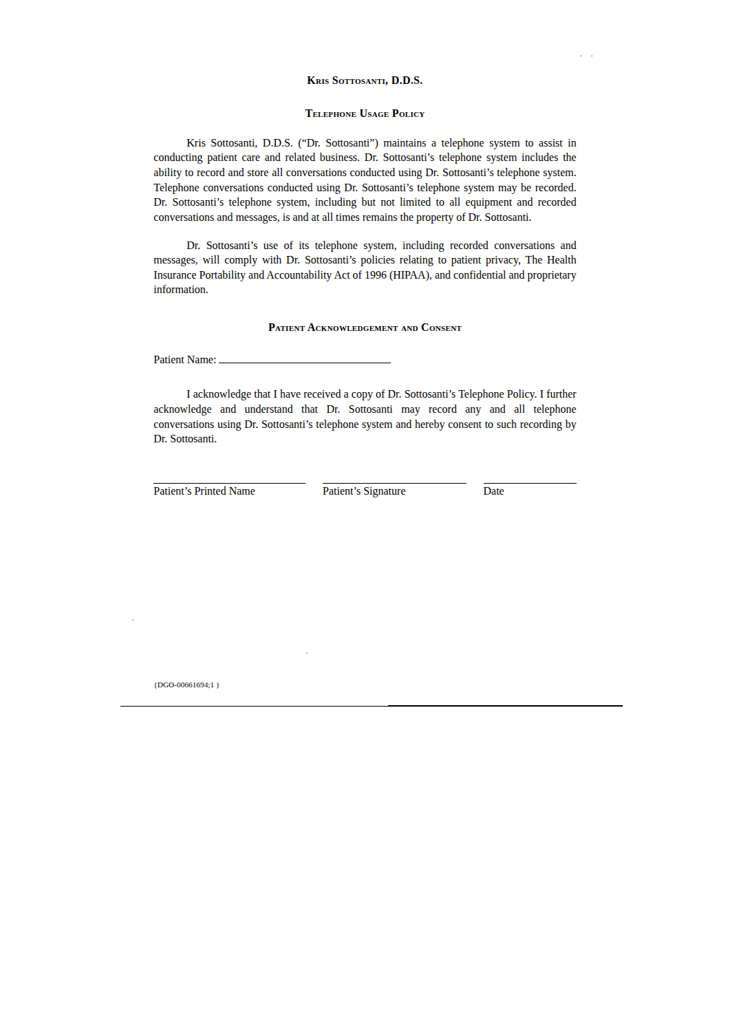. .
Kris Sottosanti, D.D.S.
Telephone Usage Policy
Kris Sottosanti, D.D.S. (“Dr. Sottosanti”) maintains a telephone system to assist in conducting patient care and related business. Dr. Sottosanti’s telephone system includes the ability to record and store all conversations conducted using Dr. Sottosanti’s telephone system. Telephone conversations conducted using Dr. Sottosanti’s telephone system may be recorded. Dr. Sottosanti’s telephone system, including but not limited to all equipment and recorded conversations and messages, is and at all times remains the property of Dr. Sottosanti.
Dr. Sottosanti’s use of its telephone system, including recorded conversations and messages, will comply with Dr. Sottosanti’s policies relating to patient privacy, The Health Insurance Portability and Accountability Act of 1996 (HIPAA), and confidential and proprietary information.
Patient Acknowledgement and Consent
Patient Name:
I acknowledge that I have received a copy of Dr. Sottosanti’s Telephone Policy. I further acknowledge and understand that Dr. Sottosanti may record any and all telephone conversations using Dr. Sottosanti’s telephone system and hereby consent to such recording by Dr. Sottosanti.
| Patient’s Printed Name | | Patient’s Signature | | Date |
.
.
{DGO-00661694;1 }